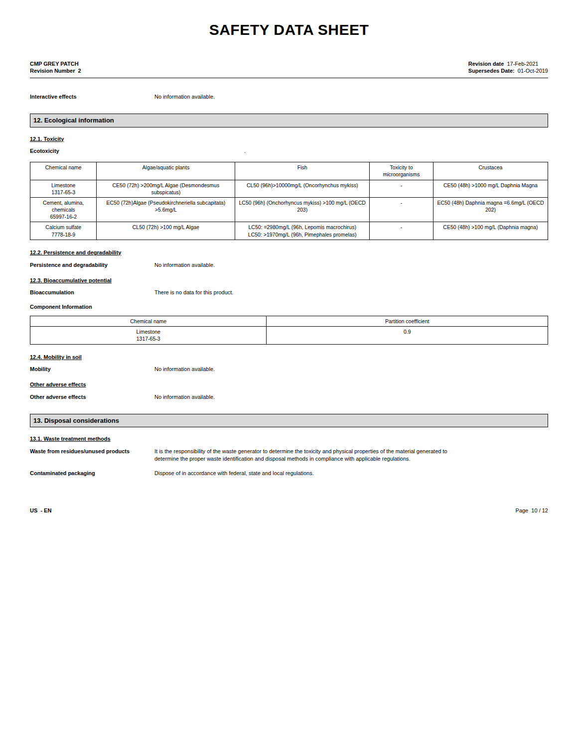SAFETY DATA SHEET
CMP GREY PATCH
Revision Number 2
Revision date 17-Feb-2021
Supersedes Date: 01-Oct-2019
Interactive effects
No information available.
12. Ecological information
12.1. Toxicity
Ecotoxicity
.
| Chemical name | Algae/aquatic plants | Fish | Toxicity to microorganisms | Crustacea |
| --- | --- | --- | --- | --- |
| Limestone 1317-65-3 | CE50 (72h) >200mg/L Algae (Desmondesmus subspicatus) | CL50 (96h)>10000mg/L (Oncorhynchus mykiss) | - | CE50 (48h) >1000 mg/L Daphnia Magna |
| Cement, alumina, chemicals 65997-16-2 | EC50 (72h)Algae (Pseudokirchneriella subcapitata) >5.6mg/L | LC50 (96h) (Onchorhyncus mykiss) >100 mg/L (OECD 203) | - | EC50 (48h) Daphnia magna =6.6mg/L (OECD 202) |
| Calcium sulfate 7778-18-9 | CL50 (72h) >100 mg/L Algae | LC50: =2980mg/L (96h, Lepomis macrochirus) LC50: >1970mg/L (96h, Pimephales promelas) | - | CE50 (48h) >100 mg/L (Daphnia magna) |
12.2. Persistence and degradability
Persistence and degradability
No information available.
12.3. Bioaccumulative potential
Bioaccumulation
There is no data for this product.
Component Information
| Chemical name | Partition coefficient |
| --- | --- |
| Limestone 1317-65-3 | 0.9 |
12.4. Mobility in soil
Mobility
No information available.
Other adverse effects
Other adverse effects
No information available.
13. Disposal considerations
13.1. Waste treatment methods
Waste from residues/unused products
It is the responsibility of the waste generator to determine the toxicity and physical properties of the material generated to determine the proper waste identification and disposal methods in compliance with applicable regulations.
Contaminated packaging
Dispose of in accordance with federal, state and local regulations.
US - EN
Page 10 / 12